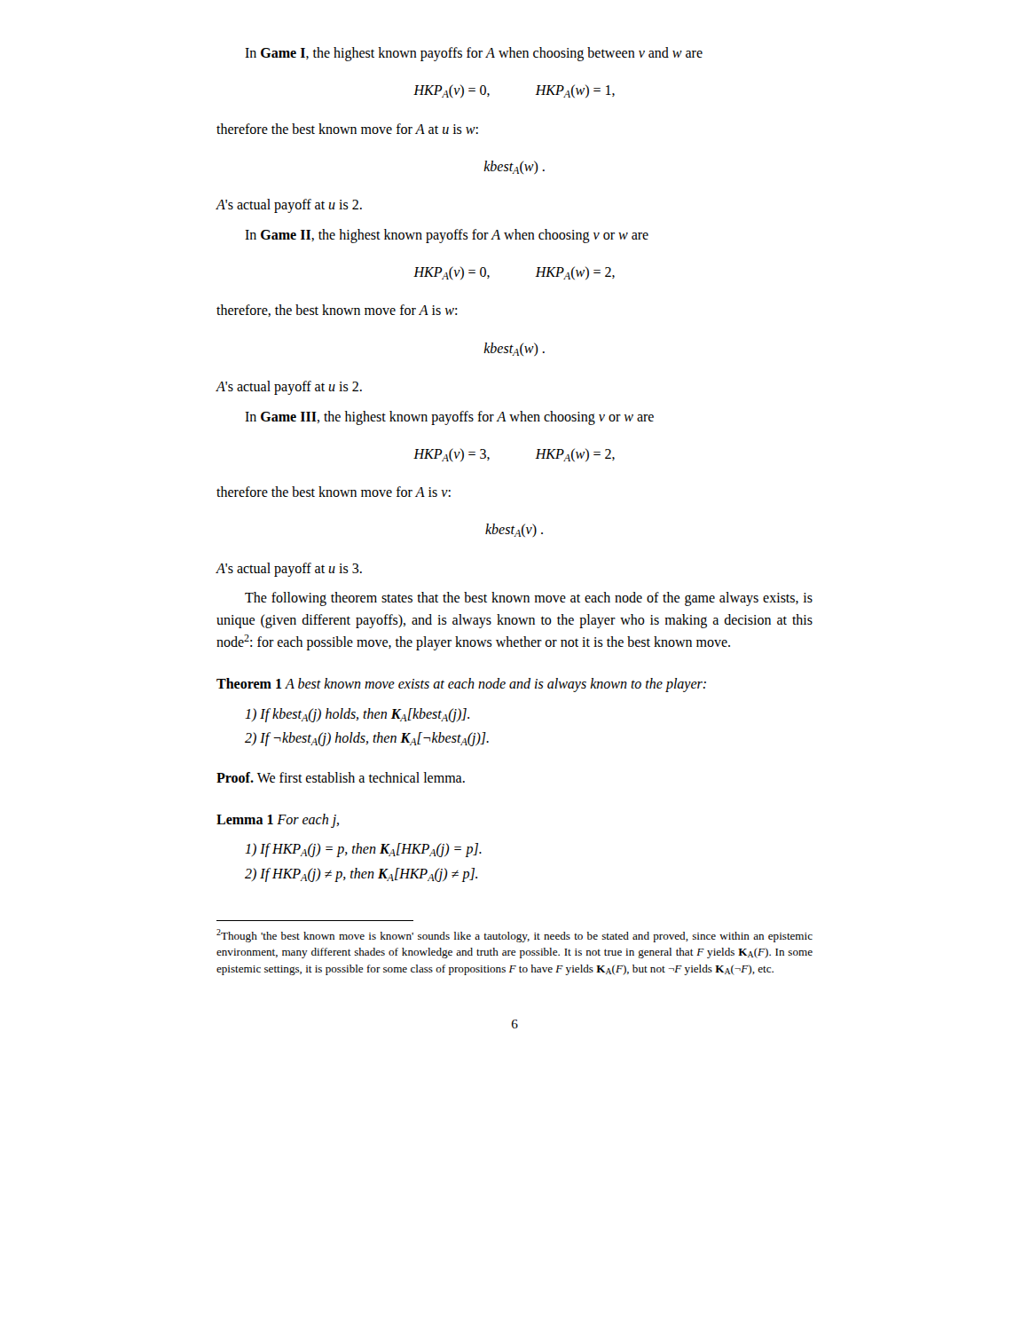In Game I, the highest known payoffs for A when choosing between v and w are
HKPA(v) = 0, HKPA(w) = 1,
therefore the best known move for A at u is w:
kbestA(w) .
A's actual payoff at u is 2.
In Game II, the highest known payoffs for A when choosing v or w are
HKPA(v) = 0, HKPA(w) = 2,
therefore, the best known move for A is w:
kbestA(w) .
A's actual payoff at u is 2.
In Game III, the highest known payoffs for A when choosing v or w are
HKPA(v) = 3, HKPA(w) = 2,
therefore the best known move for A is v:
kbestA(v) .
A's actual payoff at u is 3.
The following theorem states that the best known move at each node of the game always exists, is unique (given different payoffs), and is always known to the player who is making a decision at this node2: for each possible move, the player knows whether or not it is the best known move.
Theorem 1 A best known move exists at each node and is always known to the player:
1) If kbestA(j) holds, then KA[kbestA(j)].
2) If ¬kbestA(j) holds, then KA[¬kbestA(j)].
Proof. We first establish a technical lemma.
Lemma 1 For each j,
1) If HKPA(j) = p, then KA[HKPA(j) = p].
2) If HKPA(j) ≠ p, then KA[HKPA(j) ≠ p].
2Though 'the best known move is known' sounds like a tautology, it needs to be stated and proved, since within an epistemic environment, many different shades of knowledge and truth are possible. It is not true in general that F yields KA(F). In some epistemic settings, it is possible for some class of propositions F to have F yields KA(F), but not ¬F yields KA(¬F), etc.
6